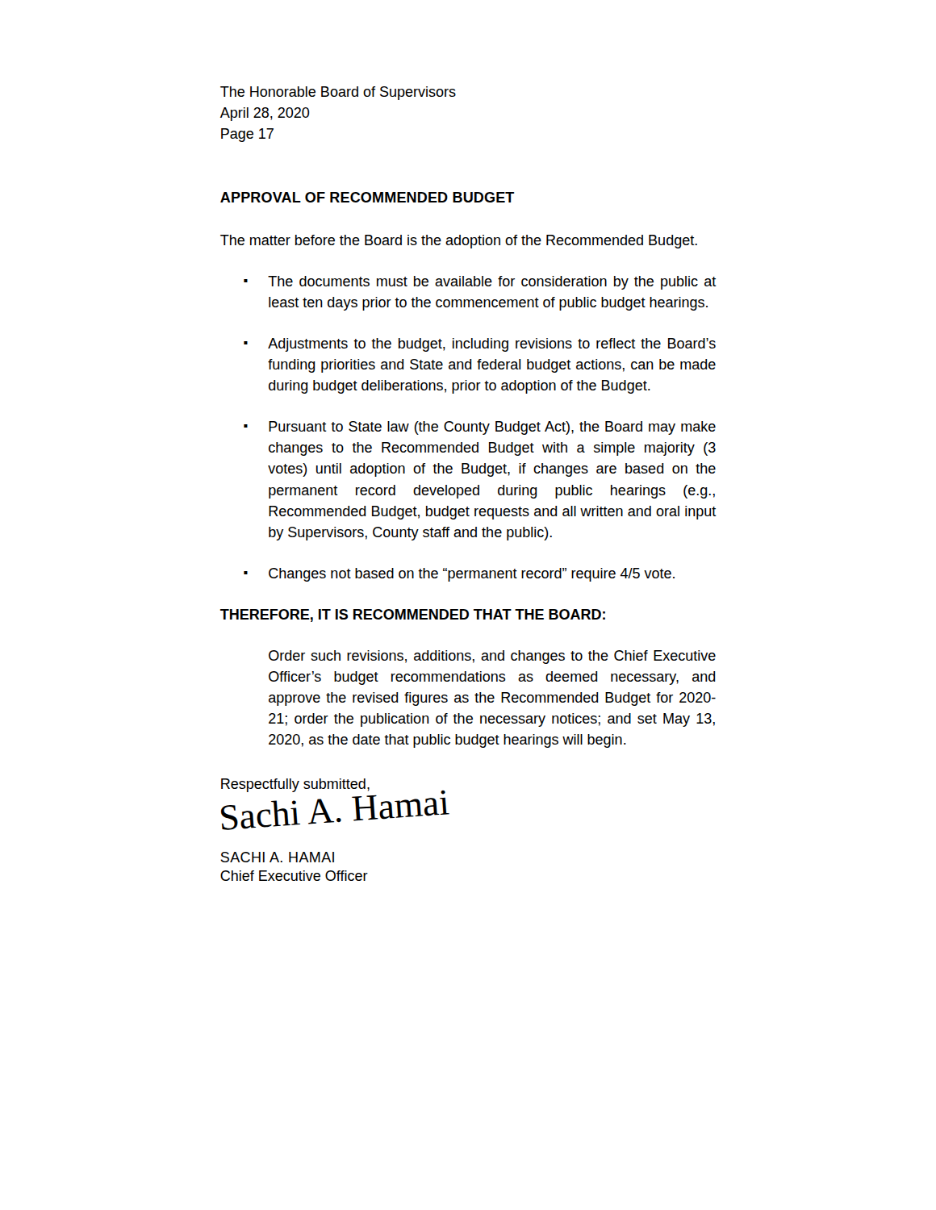The Honorable Board of Supervisors
April 28, 2020
Page 17
APPROVAL OF RECOMMENDED BUDGET
The matter before the Board is the adoption of the Recommended Budget.
The documents must be available for consideration by the public at least ten days prior to the commencement of public budget hearings.
Adjustments to the budget, including revisions to reflect the Board’s funding priorities and State and federal budget actions, can be made during budget deliberations, prior to adoption of the Budget.
Pursuant to State law (the County Budget Act), the Board may make changes to the Recommended Budget with a simple majority (3 votes) until adoption of the Budget, if changes are based on the permanent record developed during public hearings (e.g., Recommended Budget, budget requests and all written and oral input by Supervisors, County staff and the public).
Changes not based on the “permanent record” require 4/5 vote.
THEREFORE, IT IS RECOMMENDED THAT THE BOARD:
Order such revisions, additions, and changes to the Chief Executive Officer’s budget recommendations as deemed necessary, and approve the revised figures as the Recommended Budget for 2020-21; order the publication of the necessary notices; and set May 13, 2020, as the date that public budget hearings will begin.
Respectfully submitted,
Sachi A. Hamai
SACHI A. HAMAI
Chief Executive Officer